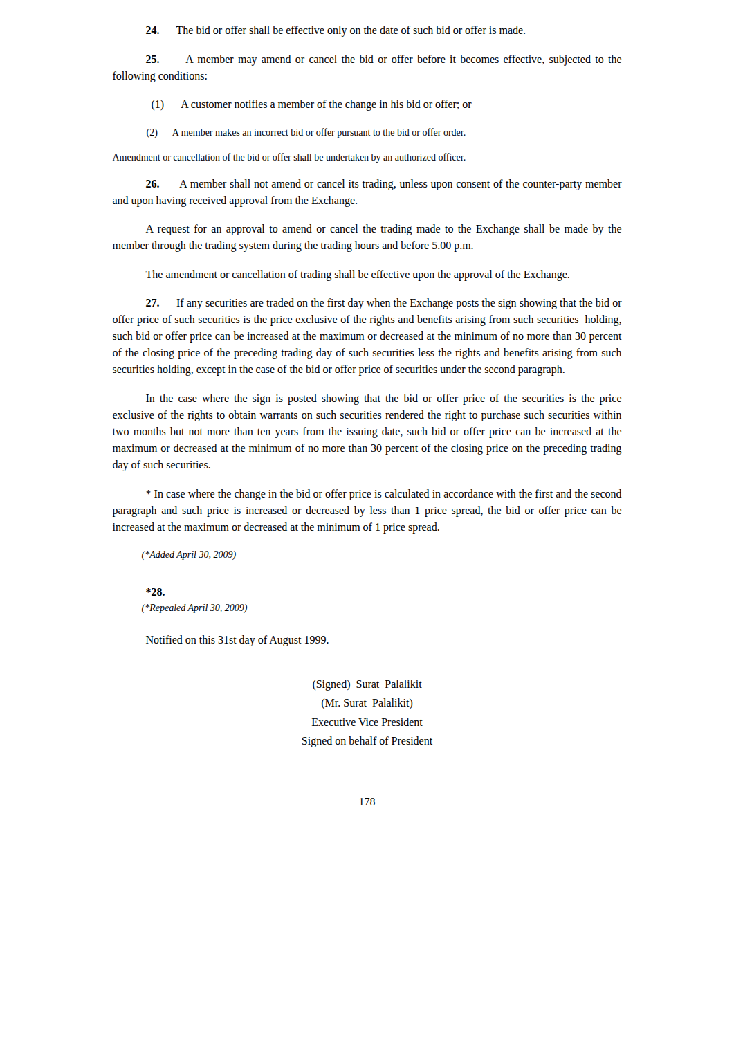24. The bid or offer shall be effective only on the date of such bid or offer is made.
25. A member may amend or cancel the bid or offer before it becomes effective, subjected to the following conditions:
(1) A customer notifies a member of the change in his bid or offer; or
(2) A member makes an incorrect bid or offer pursuant to the bid or offer order.
Amendment or cancellation of the bid or offer shall be undertaken by an authorized officer.
26. A member shall not amend or cancel its trading, unless upon consent of the counter-party member and upon having received approval from the Exchange.
A request for an approval to amend or cancel the trading made to the Exchange shall be made by the member through the trading system during the trading hours and before 5.00 p.m.
The amendment or cancellation of trading shall be effective upon the approval of the Exchange.
27. If any securities are traded on the first day when the Exchange posts the sign showing that the bid or offer price of such securities is the price exclusive of the rights and benefits arising from such securities holding, such bid or offer price can be increased at the maximum or decreased at the minimum of no more than 30 percent of the closing price of the preceding trading day of such securities less the rights and benefits arising from such securities holding, except in the case of the bid or offer price of securities under the second paragraph.
In the case where the sign is posted showing that the bid or offer price of the securities is the price exclusive of the rights to obtain warrants on such securities rendered the right to purchase such securities within two months but not more than ten years from the issuing date, such bid or offer price can be increased at the maximum or decreased at the minimum of no more than 30 percent of the closing price on the preceding trading day of such securities.
* In case where the change in the bid or offer price is calculated in accordance with the first and the second paragraph and such price is increased or decreased by less than 1 price spread, the bid or offer price can be increased at the maximum or decreased at the minimum of 1 price spread.
(*Added April 30, 2009)
*28.
(*Repealed April 30, 2009)
Notified on this 31st day of August 1999.
(Signed) Surat Palalikit
(Mr. Surat Palalikit)
Executive Vice President
Signed on behalf of President
178